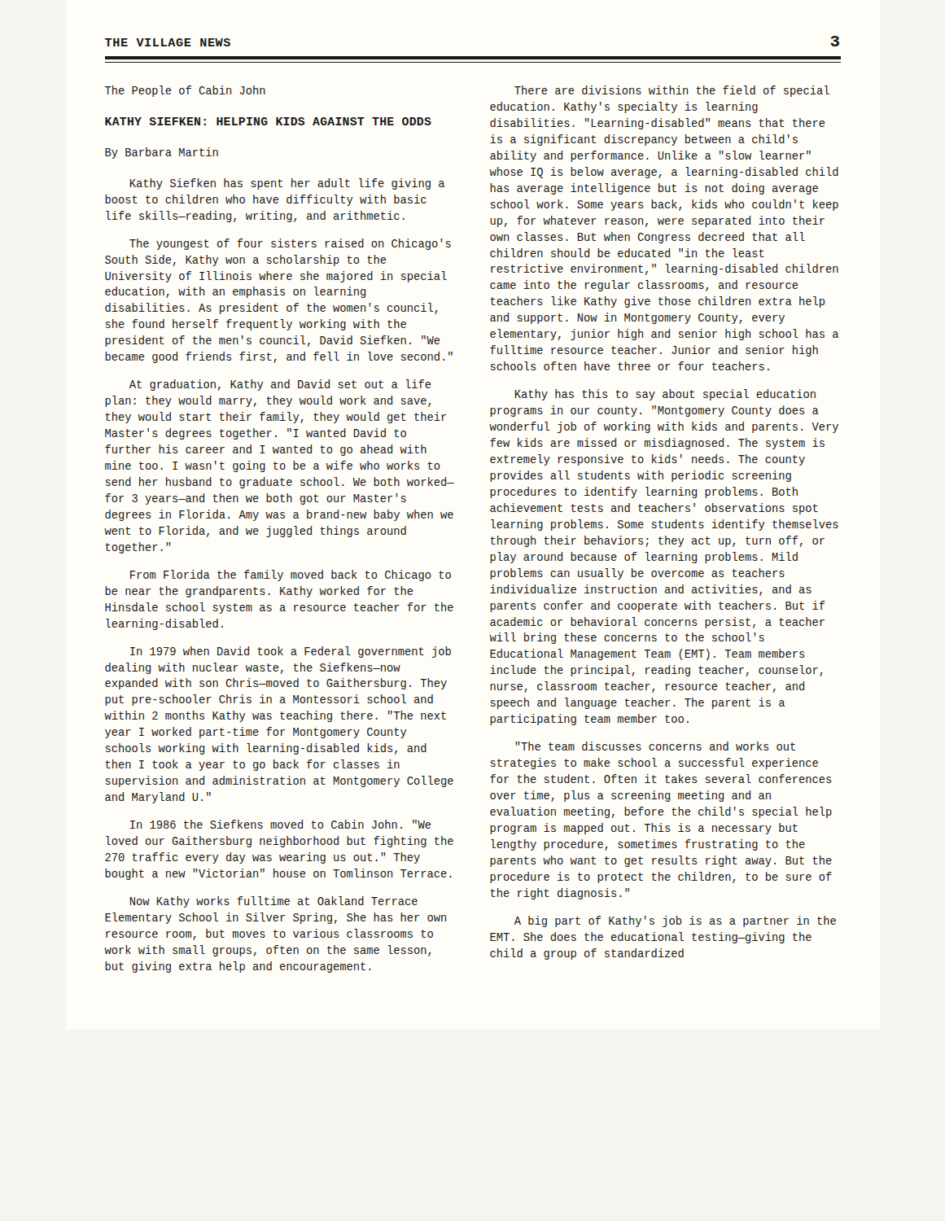The Village News 3
The People of Cabin John
Kathy Siefken: Helping Kids Against the Odds
By Barbara Martin
Kathy Siefken has spent her adult life giving a boost to children who have difficulty with basic life skills—reading, writing, and arithmetic.
The youngest of four sisters raised on Chicago's South Side, Kathy won a scholarship to the University of Illinois where she majored in special education, with an emphasis on learning disabilities. As president of the women's council, she found herself frequently working with the president of the men's council, David Siefken. "We became good friends first, and fell in love second."
At graduation, Kathy and David set out a life plan: they would marry, they would work and save, they would start their family, they would get their Master's degrees together. "I wanted David to further his career and I wanted to go ahead with mine too. I wasn't going to be a wife who works to send her husband to graduate school. We both worked—for 3 years—and then we both got our Master's degrees in Florida. Amy was a brand-new baby when we went to Florida, and we juggled things around together."
From Florida the family moved back to Chicago to be near the grandparents. Kathy worked for the Hinsdale school system as a resource teacher for the learning-disabled.
In 1979 when David took a Federal government job dealing with nuclear waste, the Siefkens—now expanded with son Chris—moved to Gaithersburg. They put pre-schooler Chris in a Montessori school and within 2 months Kathy was teaching there. "The next year I worked part-time for Montgomery County schools working with learning-disabled kids, and then I took a year to go back for classes in supervision and administration at Montgomery College and Maryland U."
In 1986 the Siefkens moved to Cabin John. "We loved our Gaithersburg neighborhood but fighting the 270 traffic every day was wearing us out." They bought a new "Victorian" house on Tomlinson Terrace.
Now Kathy works fulltime at Oakland Terrace Elementary School in Silver Spring, She has her own resource room, but moves to various classrooms to work with small groups, often on the same lesson, but giving extra help and encouragement.
There are divisions within the field of special education. Kathy's specialty is learning disabilities. "Learning-disabled" means that there is a significant discrepancy between a child's ability and performance. Unlike a "slow learner" whose IQ is below average, a learning-disabled child has average intelligence but is not doing average school work. Some years back, kids who couldn't keep up, for whatever reason, were separated into their own classes. But when Congress decreed that all children should be educated "in the least restrictive environment," learning-disabled children came into the regular classrooms, and resource teachers like Kathy give those children extra help and support. Now in Montgomery County, every elementary, junior high and senior high school has a fulltime resource teacher. Junior and senior high schools often have three or four teachers.
Kathy has this to say about special education programs in our county. "Montgomery County does a wonderful job of working with kids and parents. Very few kids are missed or misdiagnosed. The system is extremely responsive to kids' needs. The county provides all students with periodic screening procedures to identify learning problems. Both achievement tests and teachers' observations spot learning problems. Some students identify themselves through their behaviors; they act up, turn off, or play around because of learning problems. Mild problems can usually be overcome as teachers individualize instruction and activities, and as parents confer and cooperate with teachers. But if academic or behavioral concerns persist, a teacher will bring these concerns to the school's Educational Management Team (EMT). Team members include the principal, reading teacher, counselor, nurse, classroom teacher, resource teacher, and speech and language teacher. The parent is a participating team member too.
"The team discusses concerns and works out strategies to make school a successful experience for the student. Often it takes several conferences over time, plus a screening meeting and an evaluation meeting, before the child's special help program is mapped out. This is a necessary but lengthy procedure, sometimes frustrating to the parents who want to get results right away. But the procedure is to protect the children, to be sure of the right diagnosis."
A big part of Kathy's job is as a partner in the EMT. She does the educational testing—giving the child a group of standardized